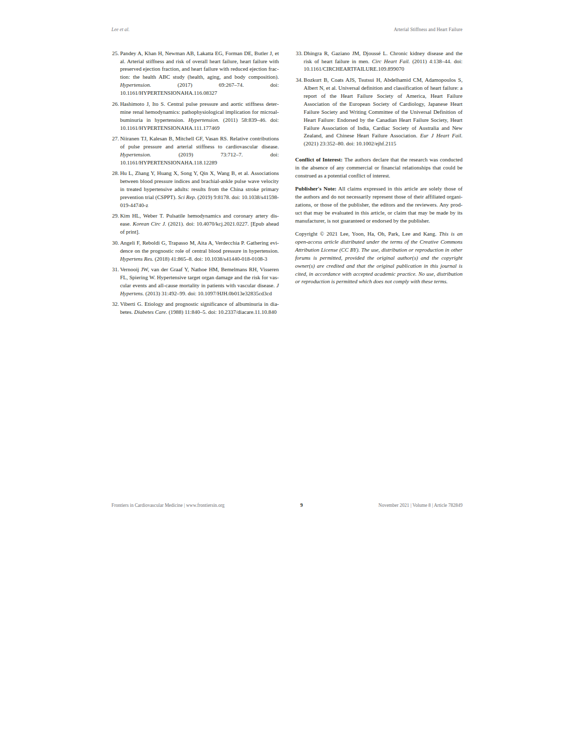Lee et al.
Arterial Stiffness and Heart Failure
25. Pandey A, Khan H, Newman AB, Lakatta EG, Forman DE, Butler J, et al. Arterial stiffness and risk of overall heart failure, heart failure with preserved ejection fraction, and heart failure with reduced ejection fraction: the health ABC study (health, aging, and body composition). Hypertension. (2017) 69:267–74. doi: 10.1161/HYPERTENSIONAHA.116.08327
26. Hashimoto J, Ito S. Central pulse pressure and aortic stiffness determine renal hemodynamics: pathophysiological implication for microalbuminuria in hypertension. Hypertension. (2011) 58:839–46. doi: 10.1161/HYPERTENSIONAHA.111.177469
27. Niiranen TJ, Kalesan B, Mitchell GF, Vasan RS. Relative contributions of pulse pressure and arterial stiffness to cardiovascular disease. Hypertension. (2019) 73:712–7. doi: 10.1161/HYPERTENSIONAHA.118.12289
28. Hu L, Zhang Y, Huang X, Song Y, Qin X, Wang B, et al. Associations between blood pressure indices and brachial-ankle pulse wave velocity in treated hypertensive adults: results from the China stroke primary prevention trial (CSPPT). Sci Rep. (2019) 9:8178. doi: 10.1038/s41598-019-44740-z
29. Kim HL, Weber T. Pulsatile hemodynamics and coronary artery disease. Korean Circ J. (2021). doi: 10.4070/kcj.2021.0227. [Epub ahead of print].
30. Angeli F, Reboldi G, Trapasso M, Aita A, Verdecchia P. Gathering evidence on the prognostic role of central blood pressure in hypertension. Hypertens Res. (2018) 41:865–8. doi: 10.1038/s41440-018-0108-3
31. Vernooij JW, van der Graaf Y, Nathoe HM, Bemelmans RH, Visseren FL, Spiering W. Hypertensive target organ damage and the risk for vascular events and all-cause mortality in patients with vascular disease. J Hypertens. (2013) 31:492–99. doi: 10.1097/HJH.0b013e32835cd3cd
32. Viberti G. Etiology and prognostic significance of albuminuria in diabetes. Diabetes Care. (1988) 11:840–5. doi: 10.2337/diacare.11.10.840
33. Dhingra R, Gaziano JM, Djoussé L. Chronic kidney disease and the risk of heart failure in men. Circ Heart Fail. (2011) 4:138–44. doi: 10.1161/CIRCHEARTFAILURE.109.899070
34. Bozkurt B, Coats AJS, Tsutsui H, Abdelhamid CM, Adamopoulos S, Albert N, et al. Universal definition and classification of heart failure: a report of the Heart Failure Society of America, Heart Failure Association of the European Society of Cardiology, Japanese Heart Failure Society and Writing Committee of the Universal Definition of Heart Failure: Endorsed by the Canadian Heart Failure Society, Heart Failure Association of India, Cardiac Society of Australia and New Zealand, and Chinese Heart Failure Association. Eur J Heart Fail. (2021) 23:352–80. doi: 10.1002/ejhf.2115
Conflict of Interest: The authors declare that the research was conducted in the absence of any commercial or financial relationships that could be construed as a potential conflict of interest.
Publisher's Note: All claims expressed in this article are solely those of the authors and do not necessarily represent those of their affiliated organizations, or those of the publisher, the editors and the reviewers. Any product that may be evaluated in this article, or claim that may be made by its manufacturer, is not guaranteed or endorsed by the publisher.
Copyright © 2021 Lee, Yoon, Ha, Oh, Park, Lee and Kang. This is an open-access article distributed under the terms of the Creative Commons Attribution License (CC BY). The use, distribution or reproduction in other forums is permitted, provided the original author(s) and the copyright owner(s) are credited and that the original publication in this journal is cited, in accordance with accepted academic practice. No use, distribution or reproduction is permitted which does not comply with these terms.
Frontiers in Cardiovascular Medicine | www.frontiersin.org
9
November 2021 | Volume 8 | Article 782849